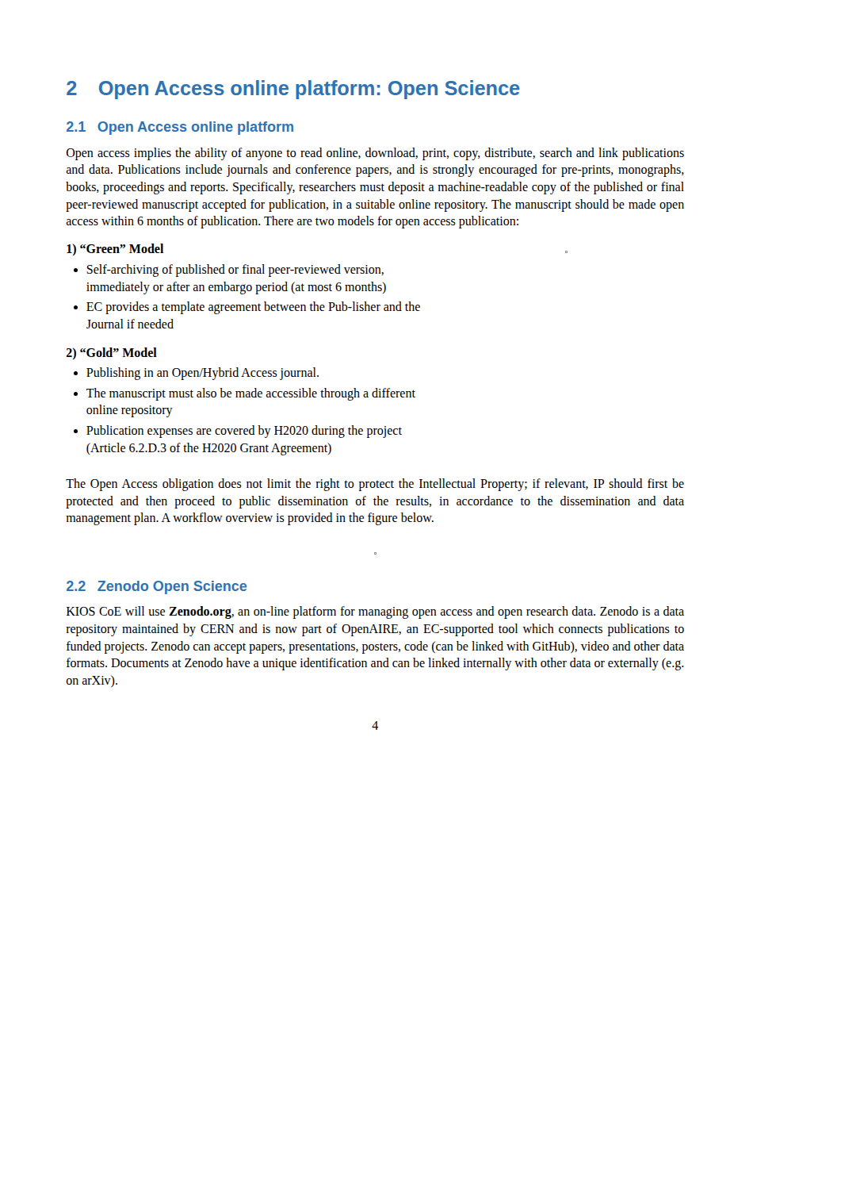2 Open Access online platform: Open Science
2.1 Open Access online platform
Open access implies the ability of anyone to read online, download, print, copy, distribute, search and link publications and data. Publications include journals and conference papers, and is strongly encouraged for pre-prints, monographs, books, proceedings and reports. Specifically, researchers must deposit a machine-readable copy of the published or final peer-reviewed manuscript accepted for publication, in a suitable online repository. The manuscript should be made open access within 6 months of publication. There are two models for open access publication:
1) “Green” Model
Self-archiving of published or final peer-reviewed version, immediately or after an embargo period (at most 6 months)
EC provides a template agreement between the Pub-lisher and the Journal if needed
2) “Gold” Model
Publishing in an Open/Hybrid Access journal.
The manuscript must also be made accessible through a different online repository
Publication expenses are covered by H2020 during the project (Article 6.2.D.3 of the H2020 Grant Agreement)
The Open Access obligation does not limit the right to protect the Intellectual Property; if relevant, IP should first be protected and then proceed to public dissemination of the results, in accordance to the dissemination and data management plan. A workflow overview is provided in the figure below.
2.2 Zenodo Open Science
KIOS CoE will use Zenodo.org, an on-line platform for managing open access and open research data. Zenodo is a data repository maintained by CERN and is now part of OpenAIRE, an EC-supported tool which connects publications to funded projects. Zenodo can accept papers, presentations, posters, code (can be linked with GitHub), video and other data formats. Documents at Zenodo have a unique identification and can be linked internally with other data or externally (e.g. on arXiv).
4